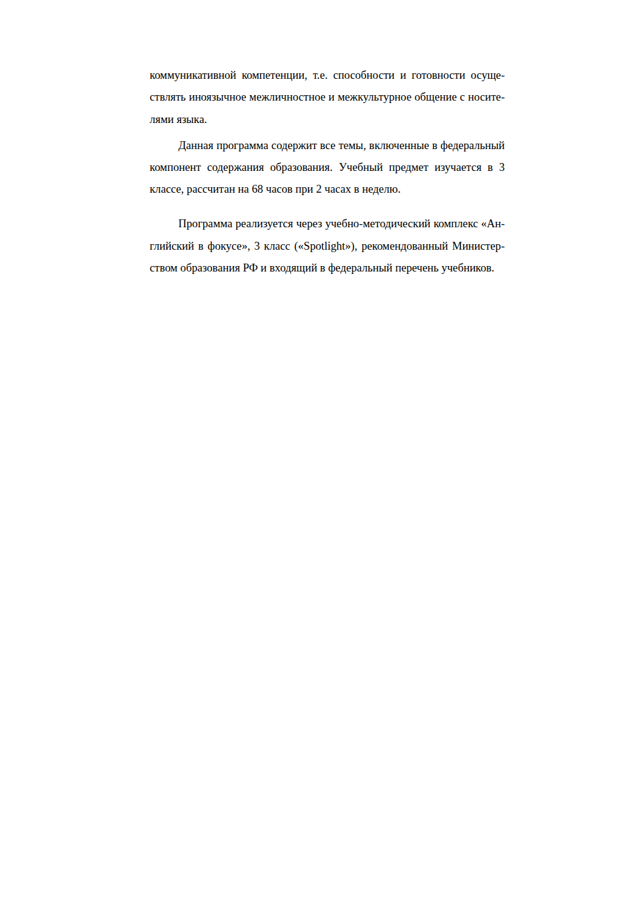коммуникативной компетенции, т.е. способности и готовности осуществлять иноязычное межличностное и межкультурное общение с носителями языка.
Данная программа содержит все темы, включенные в федеральный компонент содержания образования. Учебный предмет изучается в 3 классе, рассчитан на 68 часов при 2 часах в неделю.
Программа реализуется через учебно-методический комплекс «Английский в фокусе», 3 класс («Spotlight»), рекомендованный Министерством образования РФ и входящий в федеральный перечень учебников.